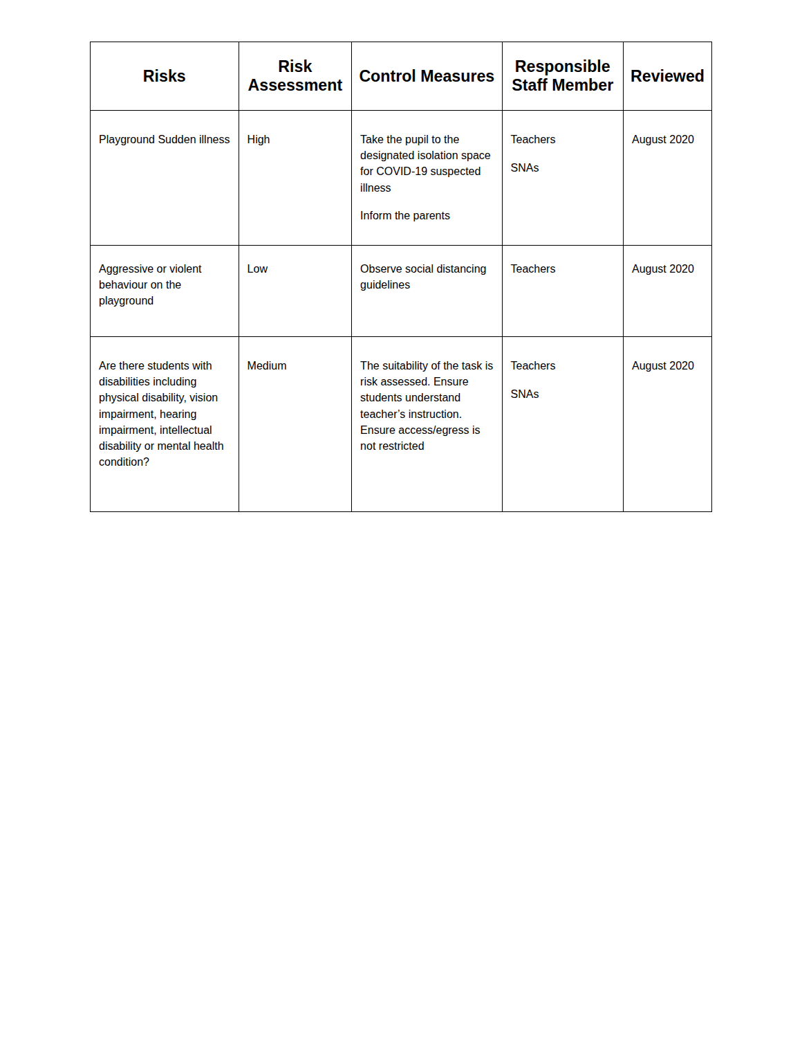| Risks | Risk Assessment | Control Measures | Responsible Staff Member | Reviewed |
| --- | --- | --- | --- | --- |
| Playground Sudden illness | High | Take the pupil to the designated isolation space for COVID-19 suspected illness Inform the parents | Teachers SNAs | August 2020 |
| Aggressive or violent behaviour on the playground | Low | Observe social distancing guidelines | Teachers | August 2020 |
| Are there students with disabilities including physical disability, vision impairment, hearing impairment, intellectual disability or mental health condition? | Medium | The suitability of the task is risk assessed. Ensure students understand teacher’s instruction. Ensure access/egress is not restricted | Teachers SNAs | August 2020 |